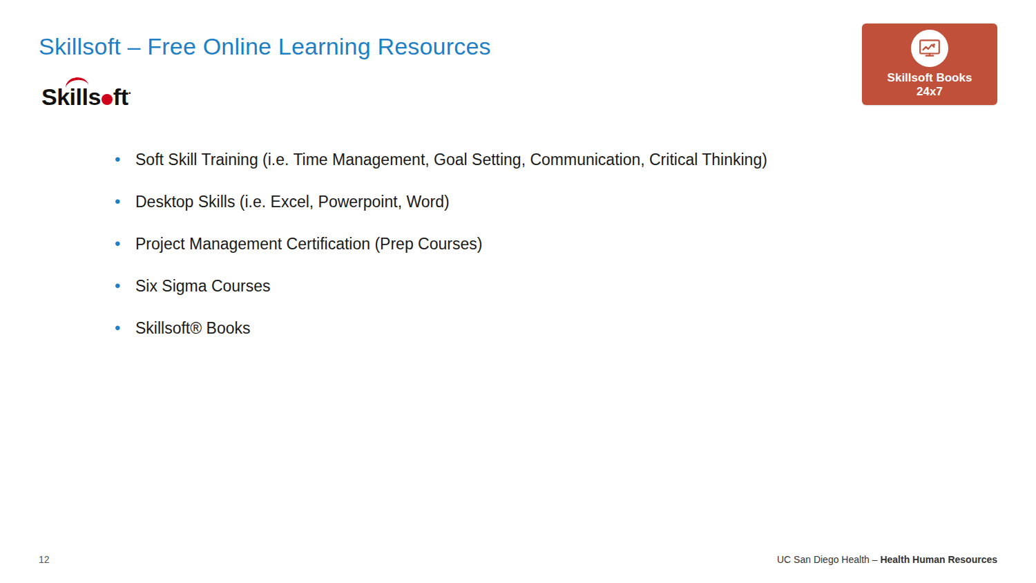Skillsoft – Free Online Learning Resources
Skill s ft·
Skillsoft Books
24x7
Soft Skill Training (i.e. Time Management, Goal Setting, Communication, Critical Thinking)
Desktop Skills (i.e. Excel, Powerpoint, Word)
Project Management Certification (Prep Courses)
Six Sigma Courses
Skillsoft® Books
12
UC San Diego Health – Health Human Resources